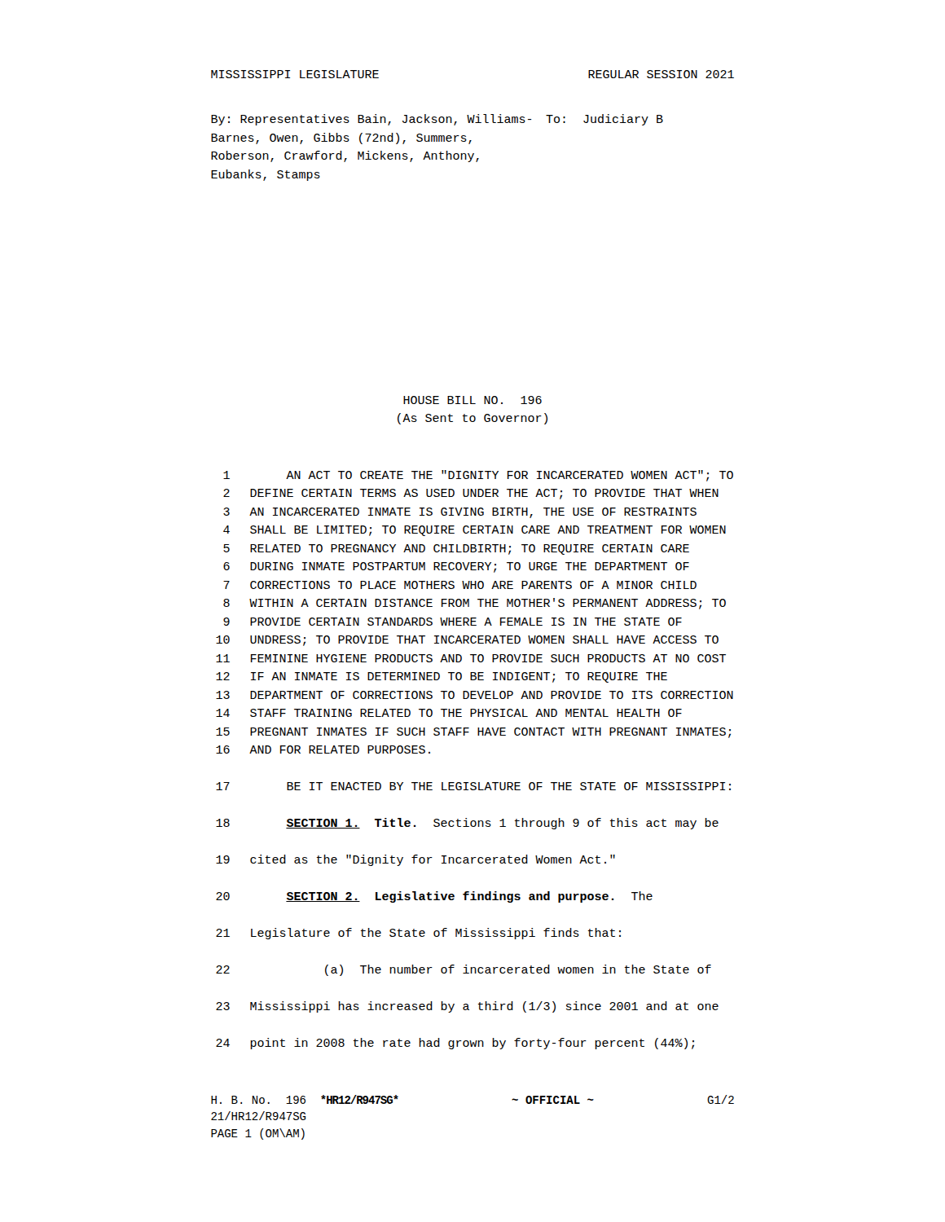MISSISSIPPI LEGISLATURE REGULAR SESSION 2021
By: Representatives Bain, Jackson, Williams- Barnes, Owen, Gibbs (72nd), Summers, Roberson, Crawford, Mickens, Anthony, Eubanks, Stamps
To: Judiciary B
HOUSE BILL NO. 196
(As Sent to Governor)
1 AN ACT TO CREATE THE "DIGNITY FOR INCARCERATED WOMEN ACT"; TO
2 DEFINE CERTAIN TERMS AS USED UNDER THE ACT; TO PROVIDE THAT WHEN
3 AN INCARCERATED INMATE IS GIVING BIRTH, THE USE OF RESTRAINTS
4 SHALL BE LIMITED; TO REQUIRE CERTAIN CARE AND TREATMENT FOR WOMEN
5 RELATED TO PREGNANCY AND CHILDBIRTH; TO REQUIRE CERTAIN CARE
6 DURING INMATE POSTPARTUM RECOVERY; TO URGE THE DEPARTMENT OF
7 CORRECTIONS TO PLACE MOTHERS WHO ARE PARENTS OF A MINOR CHILD
8 WITHIN A CERTAIN DISTANCE FROM THE MOTHER'S PERMANENT ADDRESS; TO
9 PROVIDE CERTAIN STANDARDS WHERE A FEMALE IS IN THE STATE OF
10 UNDRESS; TO PROVIDE THAT INCARCERATED WOMEN SHALL HAVE ACCESS TO
11 FEMININE HYGIENE PRODUCTS AND TO PROVIDE SUCH PRODUCTS AT NO COST
12 IF AN INMATE IS DETERMINED TO BE INDIGENT; TO REQUIRE THE
13 DEPARTMENT OF CORRECTIONS TO DEVELOP AND PROVIDE TO ITS CORRECTION
14 STAFF TRAINING RELATED TO THE PHYSICAL AND MENTAL HEALTH OF
15 PREGNANT INMATES IF SUCH STAFF HAVE CONTACT WITH PREGNANT INMATES;
16 AND FOR RELATED PURPOSES.
17 BE IT ENACTED BY THE LEGISLATURE OF THE STATE OF MISSISSIPPI:
18 SECTION 1. Title. Sections 1 through 9 of this act may be
19 cited as the "Dignity for Incarcerated Women Act."
20 SECTION 2. Legislative findings and purpose. The
21 Legislature of the State of Mississippi finds that:
22 (a) The number of incarcerated women in the State of
23 Mississippi has increased by a third (1/3) since 2001 and at one
24 point in 2008 the rate had grown by forty-four percent (44%);
H. B. No. 196 *HR12/R947SG* ~ OFFICIAL ~ G1/2
21/HR12/R947SG
PAGE 1 (OM\AM)